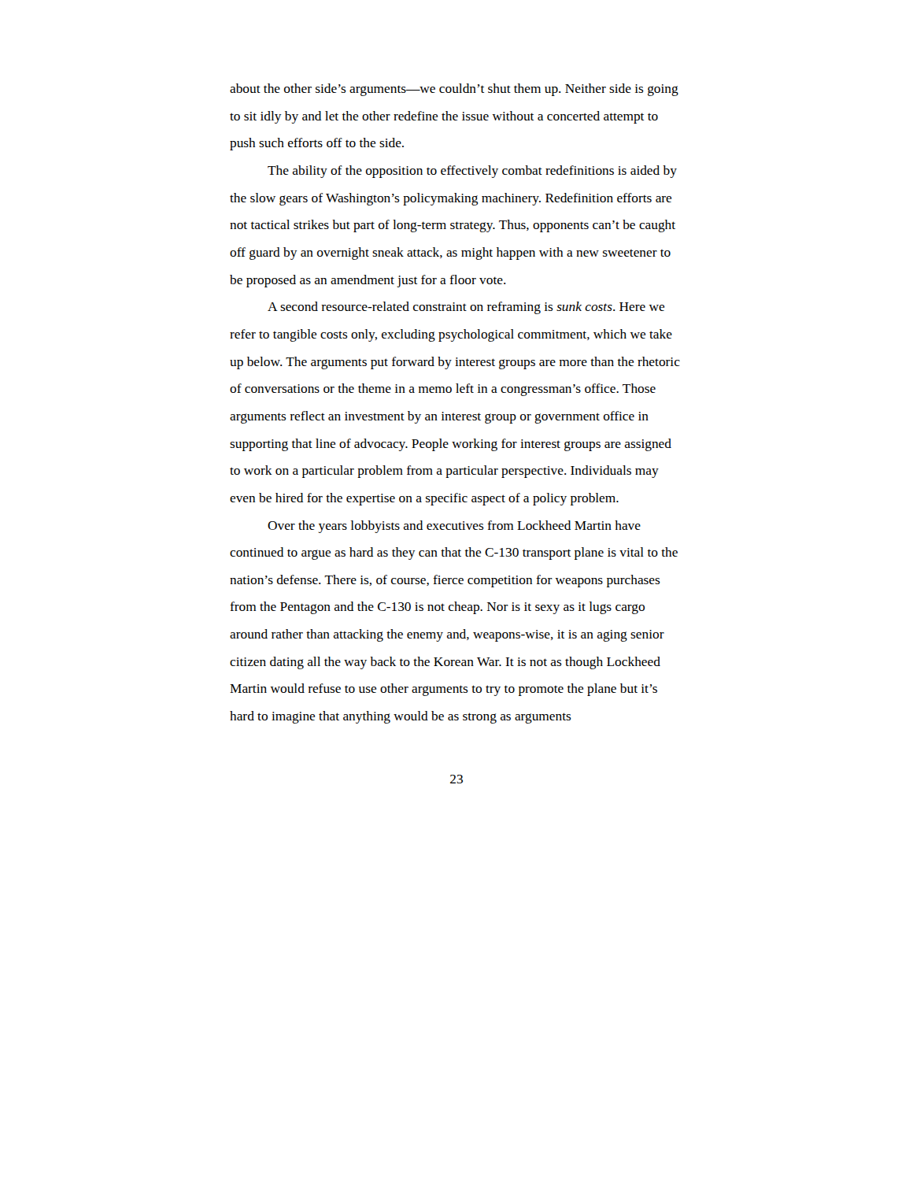about the other side’s arguments—we couldn’t shut them up. Neither side is going to sit idly by and let the other redefine the issue without a concerted attempt to push such efforts off to the side.
The ability of the opposition to effectively combat redefinitions is aided by the slow gears of Washington’s policymaking machinery. Redefinition efforts are not tactical strikes but part of long-term strategy. Thus, opponents can’t be caught off guard by an overnight sneak attack, as might happen with a new sweetener to be proposed as an amendment just for a floor vote.
A second resource-related constraint on reframing is sunk costs. Here we refer to tangible costs only, excluding psychological commitment, which we take up below. The arguments put forward by interest groups are more than the rhetoric of conversations or the theme in a memo left in a congressman’s office. Those arguments reflect an investment by an interest group or government office in supporting that line of advocacy. People working for interest groups are assigned to work on a particular problem from a particular perspective. Individuals may even be hired for the expertise on a specific aspect of a policy problem.
Over the years lobbyists and executives from Lockheed Martin have continued to argue as hard as they can that the C-130 transport plane is vital to the nation’s defense. There is, of course, fierce competition for weapons purchases from the Pentagon and the C-130 is not cheap. Nor is it sexy as it lugs cargo around rather than attacking the enemy and, weapons-wise, it is an aging senior citizen dating all the way back to the Korean War. It is not as though Lockheed Martin would refuse to use other arguments to try to promote the plane but it’s hard to imagine that anything would be as strong as arguments
23